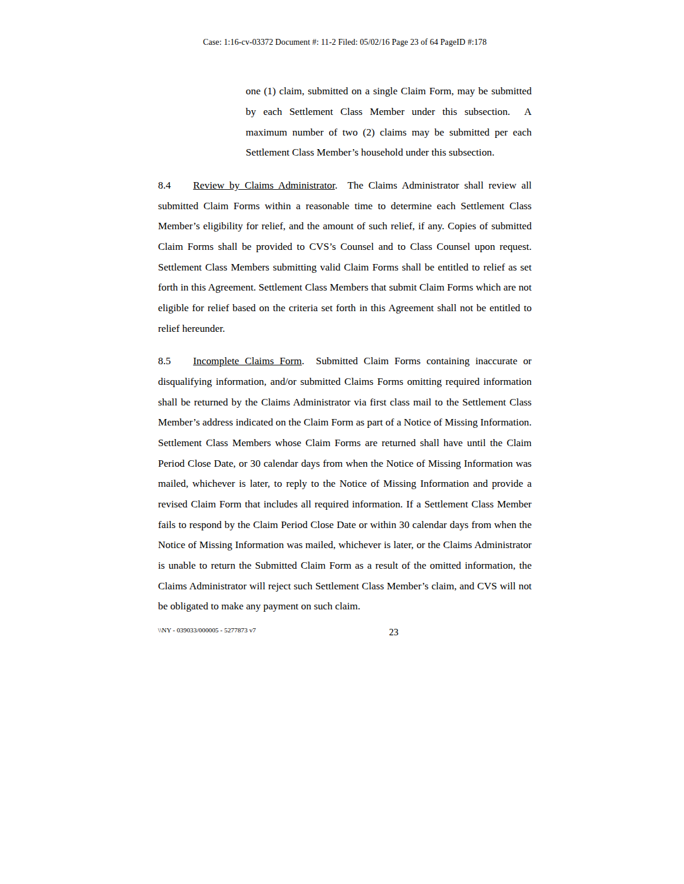Case: 1:16-cv-03372 Document #: 11-2 Filed: 05/02/16 Page 23 of 64 PageID #:178
one (1) claim, submitted on a single Claim Form, may be submitted by each Settlement Class Member under this subsection. A maximum number of two (2) claims may be submitted per each Settlement Class Member’s household under this subsection.
8.4 Review by Claims Administrator. The Claims Administrator shall review all submitted Claim Forms within a reasonable time to determine each Settlement Class Member’s eligibility for relief, and the amount of such relief, if any. Copies of submitted Claim Forms shall be provided to CVS’s Counsel and to Class Counsel upon request. Settlement Class Members submitting valid Claim Forms shall be entitled to relief as set forth in this Agreement. Settlement Class Members that submit Claim Forms which are not eligible for relief based on the criteria set forth in this Agreement shall not be entitled to relief hereunder.
8.5 Incomplete Claims Form. Submitted Claim Forms containing inaccurate or disqualifying information, and/or submitted Claims Forms omitting required information shall be returned by the Claims Administrator via first class mail to the Settlement Class Member’s address indicated on the Claim Form as part of a Notice of Missing Information. Settlement Class Members whose Claim Forms are returned shall have until the Claim Period Close Date, or 30 calendar days from when the Notice of Missing Information was mailed, whichever is later, to reply to the Notice of Missing Information and provide a revised Claim Form that includes all required information. If a Settlement Class Member fails to respond by the Claim Period Close Date or within 30 calendar days from when the Notice of Missing Information was mailed, whichever is later, or the Claims Administrator is unable to return the Submitted Claim Form as a result of the omitted information, the Claims Administrator will reject such Settlement Class Member’s claim, and CVS will not be obligated to make any payment on such claim.
\\NY - 039033/000005 - 5277873 v7
23